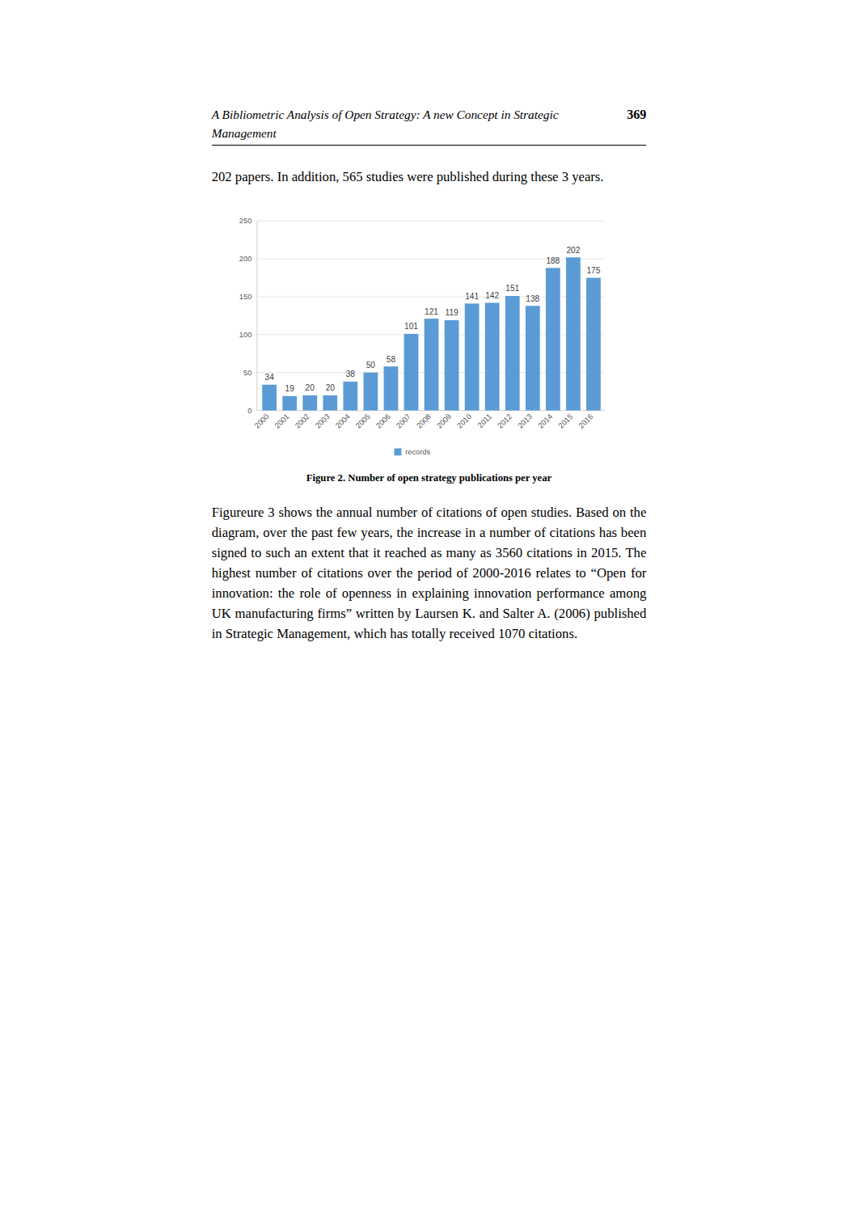A Bibliometric Analysis of Open Strategy: A new Concept in Strategic Management 369
202 papers. In addition, 565 studies were published during these 3 years.
250 200 150 100 50 0 34 19 20 20 38 50 58 101 121 119 141 142 151 138 188 202 175 2000 2001 2002 2003 2004 2005 2006 2007 2008 2009 2010 2011 2012 2013 2014 2015 2016 records
Figure 2. Number of open strategy publications per year
Figureure 3 shows the annual number of citations of open studies. Based on the diagram, over the past few years, the increase in a number of citations has been signed to such an extent that it reached as many as 3560 citations in 2015. The highest number of citations over the period of 2000-2016 relates to “Open for innovation: the role of openness in explaining innovation performance among UK manufacturing firms” written by Laursen K. and Salter A. (2006) published in Strategic Management, which has totally received 1070 citations.